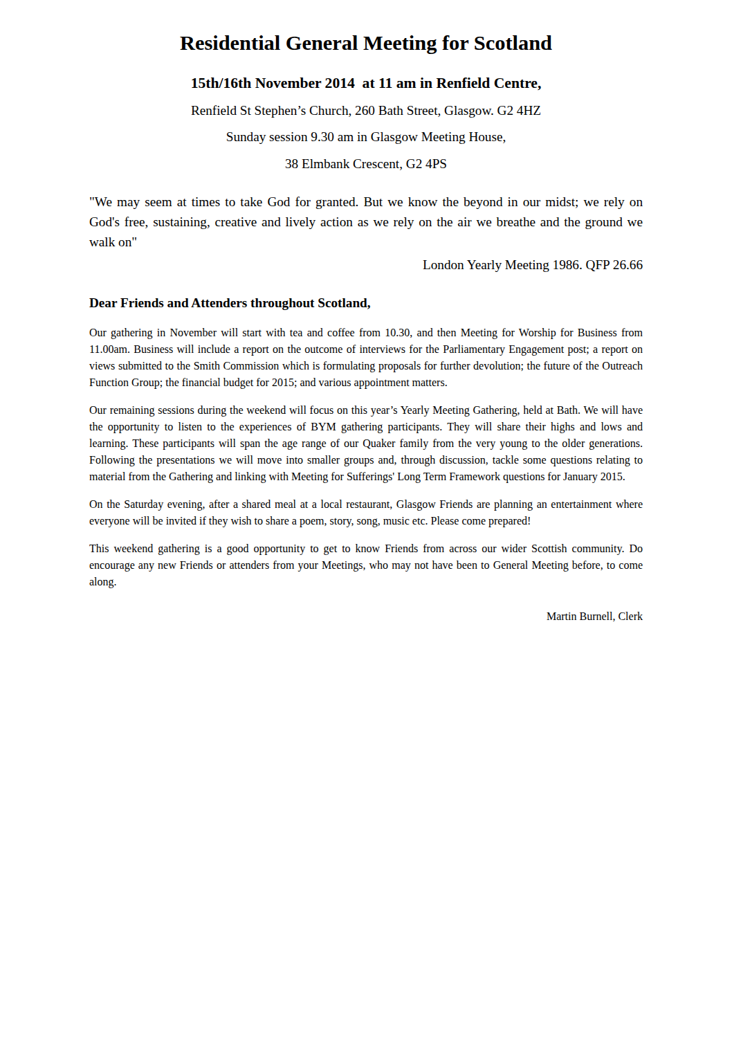Residential General Meeting for Scotland
15th/16th November 2014 at 11 am in Renfield Centre,
Renfield St Stephen’s Church, 260 Bath Street, Glasgow. G2 4HZ
Sunday session 9.30 am in Glasgow Meeting House,
38 Elmbank Crescent, G2 4PS
"We may seem at times to take God for granted. But we know the beyond in our midst; we rely on God's free, sustaining, creative and lively action as we rely on the air we breathe and the ground we walk on" London Yearly Meeting 1986. QFP 26.66
Dear Friends and Attenders throughout Scotland,
Our gathering in November will start with tea and coffee from 10.30, and then Meeting for Worship for Business from 11.00am. Business will include a report on the outcome of interviews for the Parliamentary Engagement post; a report on views submitted to the Smith Commission which is formulating proposals for further devolution; the future of the Outreach Function Group; the financial budget for 2015; and various appointment matters.
Our remaining sessions during the weekend will focus on this year’s Yearly Meeting Gathering, held at Bath. We will have the opportunity to listen to the experiences of BYM gathering participants. They will share their highs and lows and learning. These participants will span the age range of our Quaker family from the very young to the older generations. Following the presentations we will move into smaller groups and, through discussion, tackle some questions relating to material from the Gathering and linking with Meeting for Sufferings' Long Term Framework questions for January 2015.
On the Saturday evening, after a shared meal at a local restaurant, Glasgow Friends are planning an entertainment where everyone will be invited if they wish to share a poem, story, song, music etc. Please come prepared!
This weekend gathering is a good opportunity to get to know Friends from across our wider Scottish community. Do encourage any new Friends or attenders from your Meetings, who may not have been to General Meeting before, to come along.
Martin Burnell, Clerk